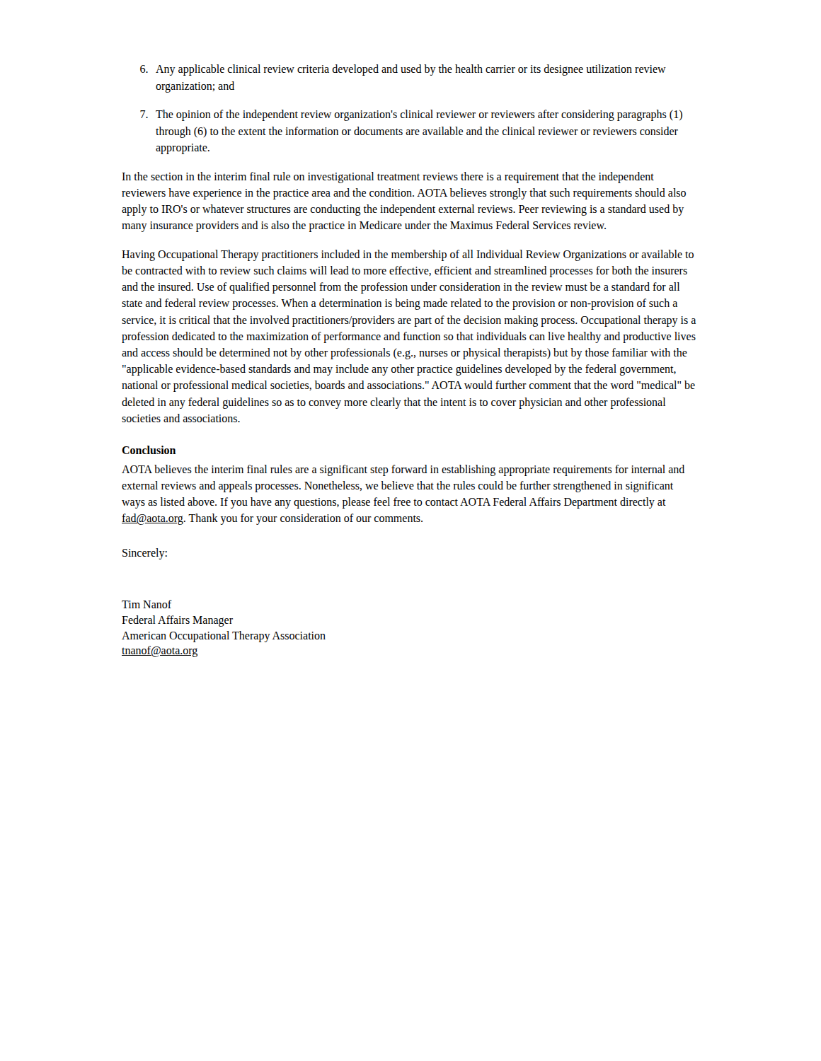Any applicable clinical review criteria developed and used by the health carrier or its designee utilization review organization; and
The opinion of the independent review organization's clinical reviewer or reviewers after considering paragraphs (1) through (6) to the extent the information or documents are available and the clinical reviewer or reviewers consider appropriate.
In the section in the interim final rule on investigational treatment reviews there is a requirement that the independent reviewers have experience in the practice area and the condition. AOTA believes strongly that such requirements should also apply to IRO's or whatever structures are conducting the independent external reviews. Peer reviewing is a standard used by many insurance providers and is also the practice in Medicare under the Maximus Federal Services review.
Having Occupational Therapy practitioners included in the membership of all Individual Review Organizations or available to be contracted with to review such claims will lead to more effective, efficient and streamlined processes for both the insurers and the insured. Use of qualified personnel from the profession under consideration in the review must be a standard for all state and federal review processes. When a determination is being made related to the provision or non-provision of such a service, it is critical that the involved practitioners/providers are part of the decision making process. Occupational therapy is a profession dedicated to the maximization of performance and function so that individuals can live healthy and productive lives and access should be determined not by other professionals (e.g., nurses or physical therapists) but by those familiar with the "applicable evidence-based standards and may include any other practice guidelines developed by the federal government, national or professional medical societies, boards and associations." AOTA would further comment that the word "medical" be deleted in any federal guidelines so as to convey more clearly that the intent is to cover physician and other professional societies and associations.
Conclusion
AOTA believes the interim final rules are a significant step forward in establishing appropriate requirements for internal and external reviews and appeals processes. Nonetheless, we believe that the rules could be further strengthened in significant ways as listed above. If you have any questions, please feel free to contact AOTA Federal Affairs Department directly at fad@aota.org. Thank you for your consideration of our comments.
Sincerely:
Tim Nanof
Federal Affairs Manager
American Occupational Therapy Association
tnanof@aota.org